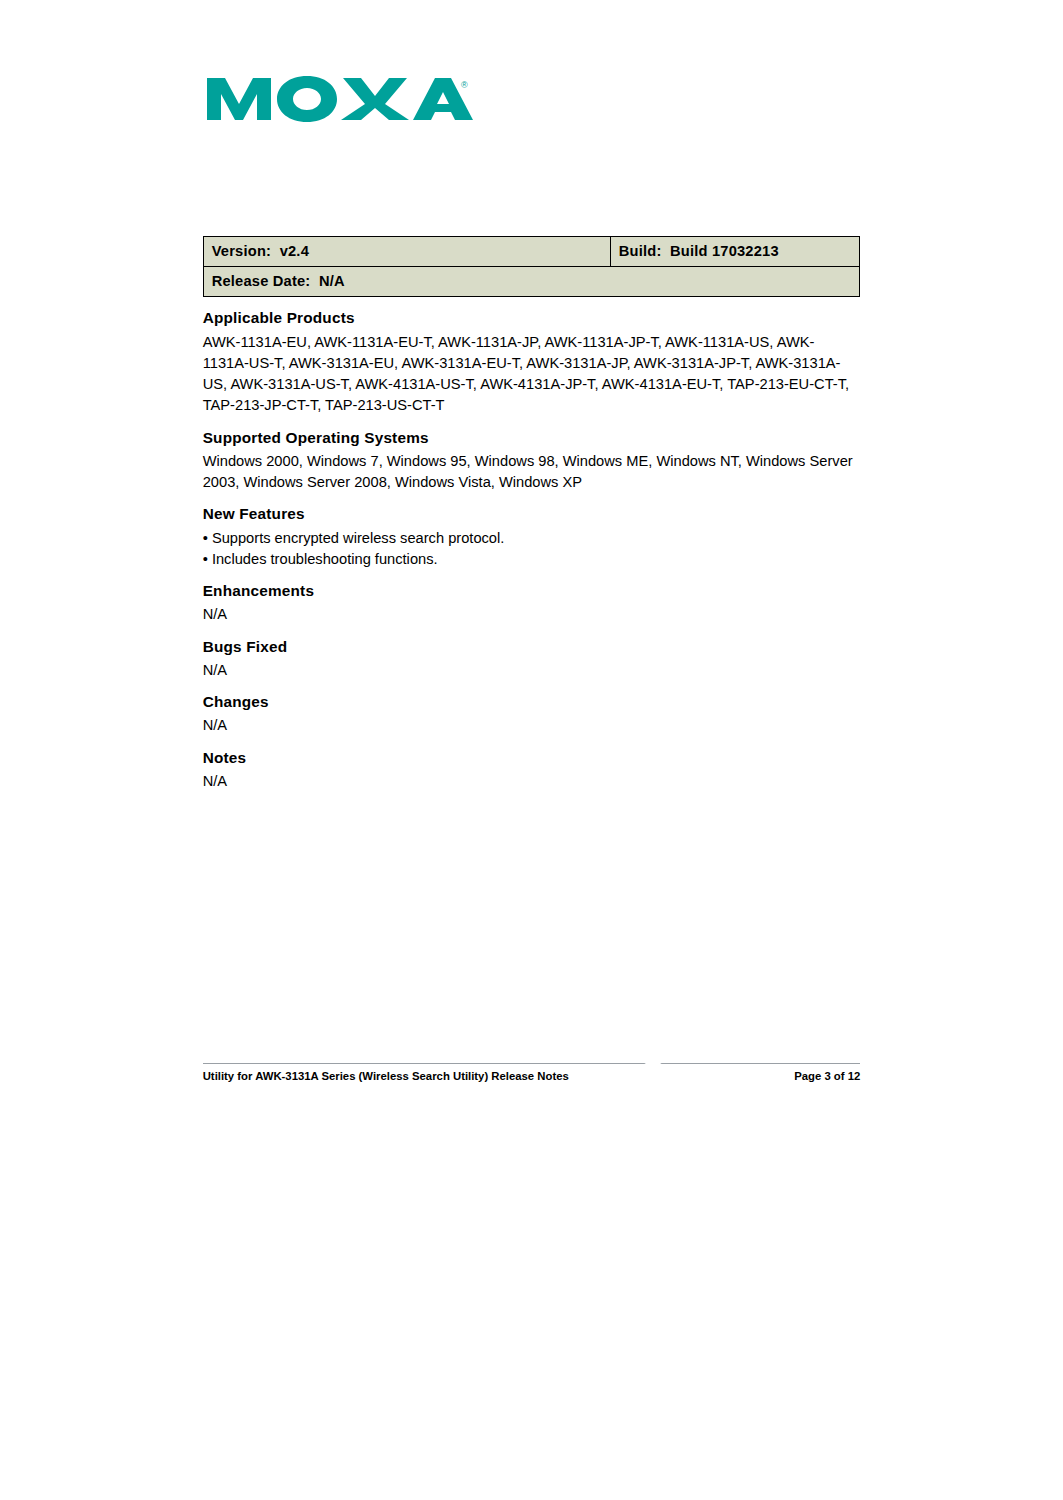®
| Version: v2.4 | Build: Build 17032213 |
| Release Date: N/A |
Applicable Products
AWK-1131A-EU, AWK-1131A-EU-T, AWK-1131A-JP, AWK-1131A-JP-T, AWK-1131A-US, AWK-1131A-US-T, AWK-3131A-EU, AWK-3131A-EU-T, AWK-3131A-JP, AWK-3131A-JP-T, AWK-3131A-US, AWK-3131A-US-T, AWK-4131A-US-T, AWK-4131A-JP-T, AWK-4131A-EU-T, TAP-213-EU-CT-T, TAP-213-JP-CT-T, TAP-213-US-CT-T
Supported Operating Systems
Windows 2000, Windows 7, Windows 95, Windows 98, Windows ME, Windows NT, Windows Server 2003, Windows Server 2008, Windows Vista, Windows XP
New Features
• Supports encrypted wireless search protocol.
• Includes troubleshooting functions.
Enhancements
N/A
Bugs Fixed
N/A
Changes
N/A
Notes
N/A
Utility for AWK-3131A Series (Wireless Search Utility) Release Notes Page 3 of 12